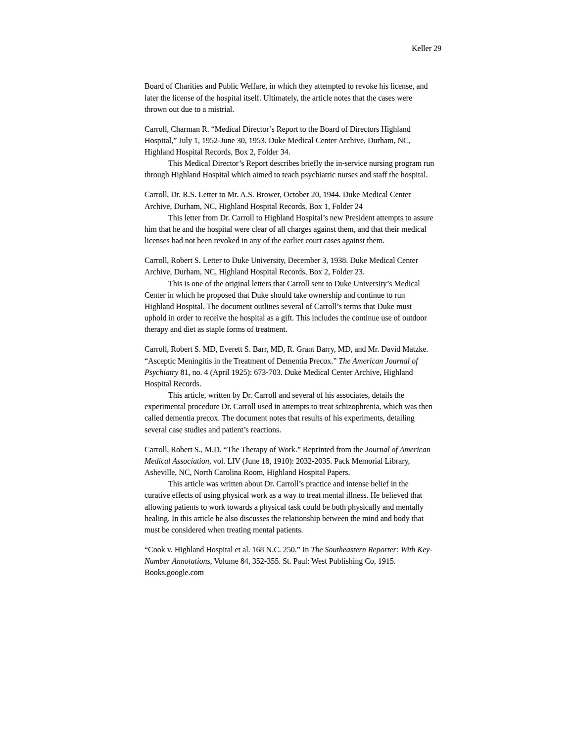Keller 29
Board of Charities and Public Welfare, in which they attempted to revoke his license, and later the license of the hospital itself. Ultimately, the article notes that the cases were thrown out due to a mistrial.
Carroll, Charman R. “Medical Director’s Report to the Board of Directors Highland Hospital,” July 1, 1952-June 30, 1953. Duke Medical Center Archive, Durham, NC, Highland Hospital Records, Box 2, Folder 34.
This Medical Director’s Report describes briefly the in-service nursing program run through Highland Hospital which aimed to teach psychiatric nurses and staff the hospital.
Carroll, Dr. R.S. Letter to Mr. A.S. Brower, October 20, 1944. Duke Medical Center Archive, Durham, NC, Highland Hospital Records, Box 1, Folder 24
This letter from Dr. Carroll to Highland Hospital’s new President attempts to assure him that he and the hospital were clear of all charges against them, and that their medical licenses had not been revoked in any of the earlier court cases against them.
Carroll, Robert S. Letter to Duke University, December 3, 1938. Duke Medical Center Archive, Durham, NC, Highland Hospital Records, Box 2, Folder 23.
This is one of the original letters that Carroll sent to Duke University’s Medical Center in which he proposed that Duke should take ownership and continue to run Highland Hospital. The document outlines several of Carroll’s terms that Duke must uphold in order to receive the hospital as a gift. This includes the continue use of outdoor therapy and diet as staple forms of treatment.
Carroll, Robert S. MD, Everett S. Barr, MD, R. Grant Barry, MD, and Mr. David Matzke. “Asceptic Meningitis in the Treatment of Dementia Precox.” The American Journal of Psychiatry 81, no. 4 (April 1925): 673-703. Duke Medical Center Archive, Highland Hospital Records.
This article, written by Dr. Carroll and several of his associates, details the experimental procedure Dr. Carroll used in attempts to treat schizophrenia, which was then called dementia precox. The document notes that results of his experiments, detailing several case studies and patient’s reactions.
Carroll, Robert S., M.D. “The Therapy of Work.” Reprinted from the Journal of American Medical Association, vol. LIV (June 18, 1910): 2032-2035. Pack Memorial Library, Asheville, NC, North Carolina Room, Highland Hospital Papers.
This article was written about Dr. Carroll’s practice and intense belief in the curative effects of using physical work as a way to treat mental illness. He believed that allowing patients to work towards a physical task could be both physically and mentally healing. In this article he also discusses the relationship between the mind and body that must be considered when treating mental patients.
“Cook v. Highland Hospital et al. 168 N.C. 250.” In The Southeastern Reporter: With Key-Number Annotations, Volume 84, 352-355. St. Paul: West Publishing Co, 1915. Books.google.com